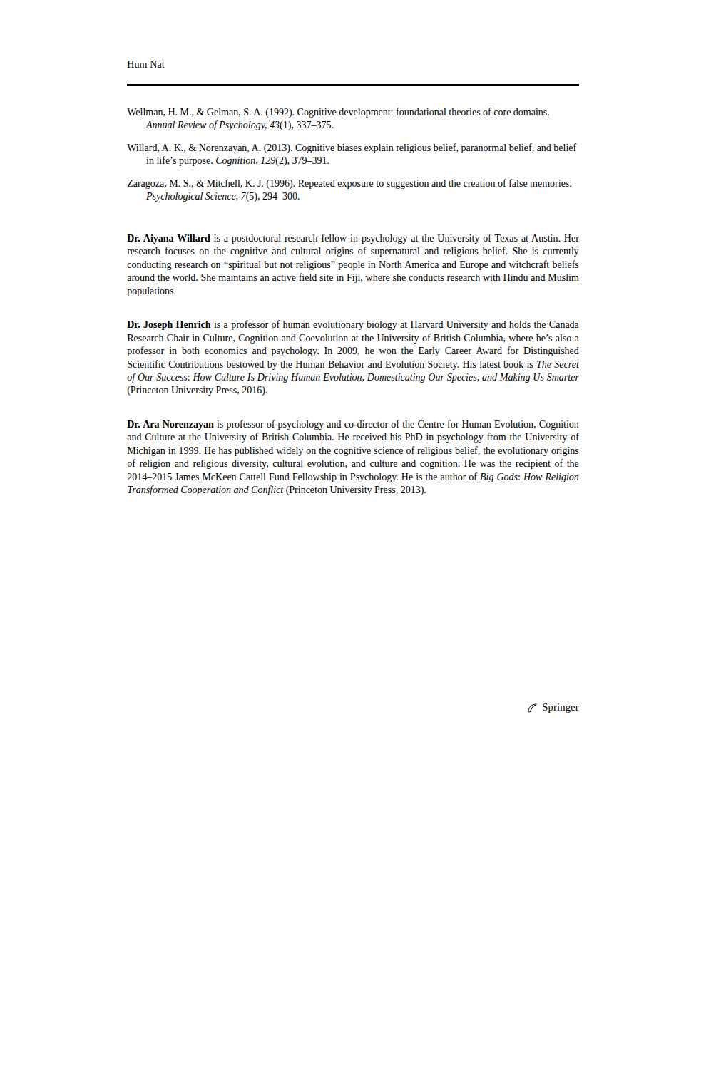Hum Nat
Wellman, H. M., & Gelman, S. A. (1992). Cognitive development: foundational theories of core domains. Annual Review of Psychology, 43(1), 337–375.
Willard, A. K., & Norenzayan, A. (2013). Cognitive biases explain religious belief, paranormal belief, and belief in life’s purpose. Cognition, 129(2), 379–391.
Zaragoza, M. S., & Mitchell, K. J. (1996). Repeated exposure to suggestion and the creation of false memories. Psychological Science, 7(5), 294–300.
Dr. Aiyana Willard is a postdoctoral research fellow in psychology at the University of Texas at Austin. Her research focuses on the cognitive and cultural origins of supernatural and religious belief. She is currently conducting research on “spiritual but not religious” people in North America and Europe and witchcraft beliefs around the world. She maintains an active field site in Fiji, where she conducts research with Hindu and Muslim populations.
Dr. Joseph Henrich is a professor of human evolutionary biology at Harvard University and holds the Canada Research Chair in Culture, Cognition and Coevolution at the University of British Columbia, where he’s also a professor in both economics and psychology. In 2009, he won the Early Career Award for Distinguished Scientific Contributions bestowed by the Human Behavior and Evolution Society. His latest book is The Secret of Our Success: How Culture Is Driving Human Evolution, Domesticating Our Species, and Making Us Smarter (Princeton University Press, 2016).
Dr. Ara Norenzayan is professor of psychology and co-director of the Centre for Human Evolution, Cognition and Culture at the University of British Columbia. He received his PhD in psychology from the University of Michigan in 1999. He has published widely on the cognitive science of religious belief, the evolutionary origins of religion and religious diversity, cultural evolution, and culture and cognition. He was the recipient of the 2014–2015 James McKeen Cattell Fund Fellowship in Psychology. He is the author of Big Gods: How Religion Transformed Cooperation and Conflict (Princeton University Press, 2013).
Springer